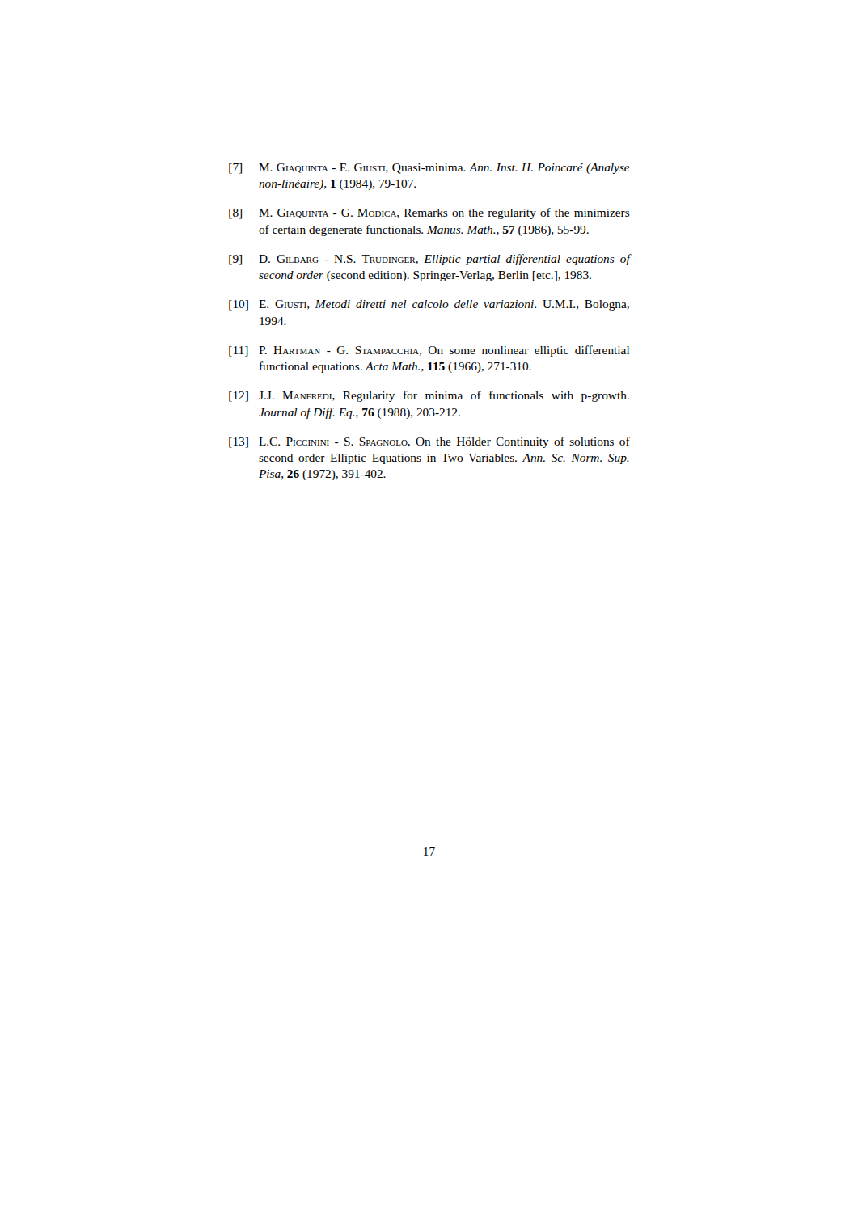[7] M. Giaquinta - E. Giusti, Quasi-minima. Ann. Inst. H. Poincaré (Analyse non-linéaire), 1 (1984), 79-107.
[8] M. Giaquinta - G. Modica, Remarks on the regularity of the minimizers of certain degenerate functionals. Manus. Math., 57 (1986), 55-99.
[9] D. Gilbarg - N.S. Trudinger, Elliptic partial differential equations of second order (second edition). Springer-Verlag, Berlin [etc.], 1983.
[10] E. Giusti, Metodi diretti nel calcolo delle variazioni. U.M.I., Bologna, 1994.
[11] P. Hartman - G. Stampacchia, On some nonlinear elliptic differential functional equations. Acta Math., 115 (1966), 271-310.
[12] J.J. Manfredi, Regularity for minima of functionals with p-growth. Journal of Diff. Eq., 76 (1988), 203-212.
[13] L.C. Piccinini - S. Spagnolo, On the Hölder Continuity of solutions of second order Elliptic Equations in Two Variables. Ann. Sc. Norm. Sup. Pisa, 26 (1972), 391-402.
17